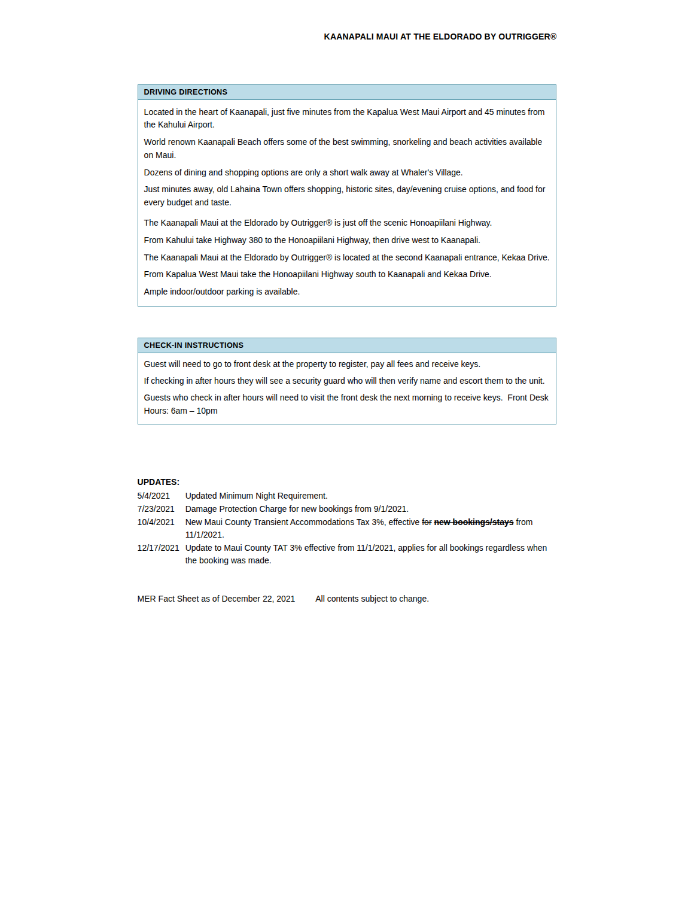KAANAPALI MAUI AT THE ELDORADO BY OUTRIGGER®
DRIVING DIRECTIONS
Located in the heart of Kaanapali, just five minutes from the Kapalua West Maui Airport and 45 minutes from the Kahului Airport.
World renown Kaanapali Beach offers some of the best swimming, snorkeling and beach activities available on Maui.
Dozens of dining and shopping options are only a short walk away at Whaler's Village.
Just minutes away, old Lahaina Town offers shopping, historic sites, day/evening cruise options, and food for every budget and taste.
The Kaanapali Maui at the Eldorado by Outrigger® is just off the scenic Honoapiilani Highway.
From Kahului take Highway 380 to the Honoapiilani Highway, then drive west to Kaanapali.
The Kaanapali Maui at the Eldorado by Outrigger® is located at the second Kaanapali entrance, Kekaa Drive.
From Kapalua West Maui take the Honoapiilani Highway south to Kaanapali and Kekaa Drive.
Ample indoor/outdoor parking is available.
CHECK-IN INSTRUCTIONS
Guest will need to go to front desk at the property to register, pay all fees and receive keys.
If checking in after hours they will see a security guard who will then verify name and escort them to the unit.
Guests who check in after hours will need to visit the front desk the next morning to receive keys. Front Desk Hours: 6am – 10pm
UPDATES:
| 5/4/2021 | Updated Minimum Night Requirement. |
| 7/23/2021 | Damage Protection Charge for new bookings from 9/1/2021. |
| 10/4/2021 | New Maui County Transient Accommodations Tax 3%, effective for new bookings/stays from 11/1/2021. |
| 12/17/2021 | Update to Maui County TAT 3% effective from 11/1/2021, applies for all bookings regardless when the booking was made. |
MER Fact Sheet as of December 22, 2021
All contents subject to change.